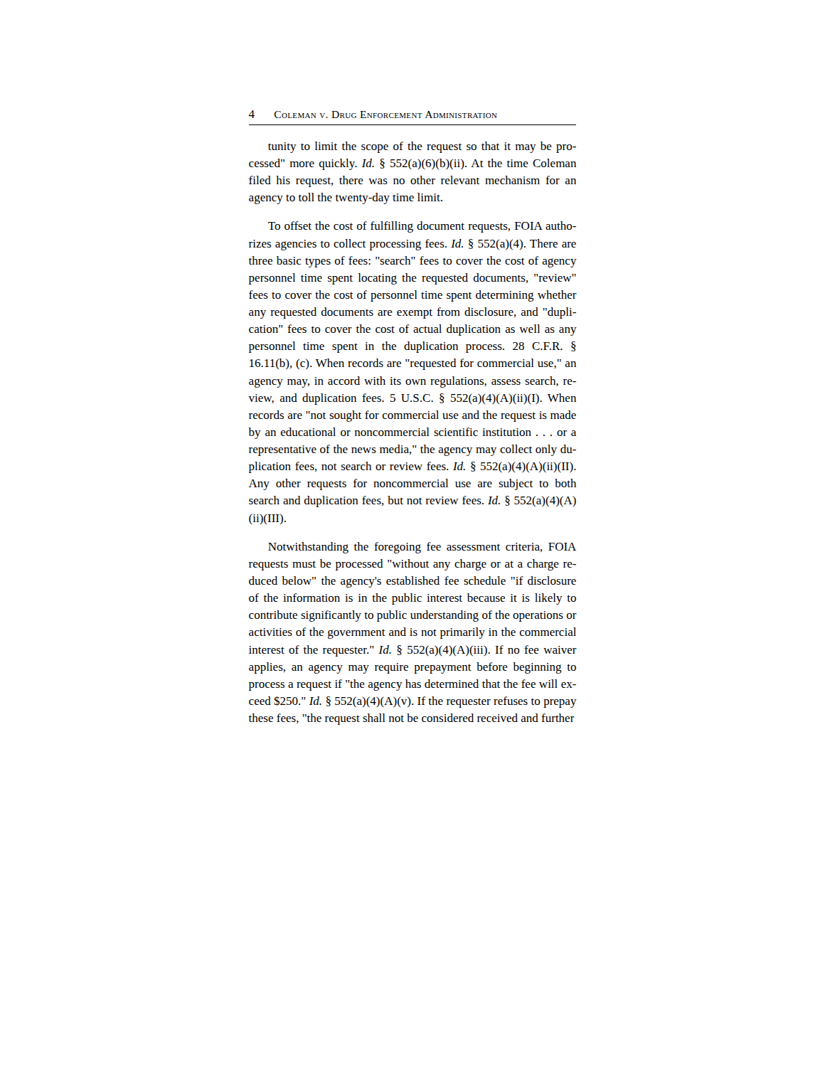4 Coleman v. Drug Enforcement Administration
tunity to limit the scope of the request so that it may be processed" more quickly. Id. § 552(a)(6)(b)(ii). At the time Coleman filed his request, there was no other relevant mechanism for an agency to toll the twenty-day time limit.
To offset the cost of fulfilling document requests, FOIA authorizes agencies to collect processing fees. Id. § 552(a)(4). There are three basic types of fees: "search" fees to cover the cost of agency personnel time spent locating the requested documents, "review" fees to cover the cost of personnel time spent determining whether any requested documents are exempt from disclosure, and "duplication" fees to cover the cost of actual duplication as well as any personnel time spent in the duplication process. 28 C.F.R. § 16.11(b), (c). When records are "requested for commercial use," an agency may, in accord with its own regulations, assess search, review, and duplication fees. 5 U.S.C. § 552(a)(4)(A)(ii)(I). When records are "not sought for commercial use and the request is made by an educational or noncommercial scientific institution . . . or a representative of the news media," the agency may collect only duplication fees, not search or review fees. Id. § 552(a)(4)(A)(ii)(II). Any other requests for noncommercial use are subject to both search and duplication fees, but not review fees. Id. § 552(a)(4)(A)(ii)(III).
Notwithstanding the foregoing fee assessment criteria, FOIA requests must be processed "without any charge or at a charge reduced below" the agency's established fee schedule "if disclosure of the information is in the public interest because it is likely to contribute significantly to public understanding of the operations or activities of the government and is not primarily in the commercial interest of the requester." Id. § 552(a)(4)(A)(iii). If no fee waiver applies, an agency may require prepayment before beginning to process a request if "the agency has determined that the fee will exceed $250." Id. § 552(a)(4)(A)(v). If the requester refuses to prepay these fees, "the request shall not be considered received and further